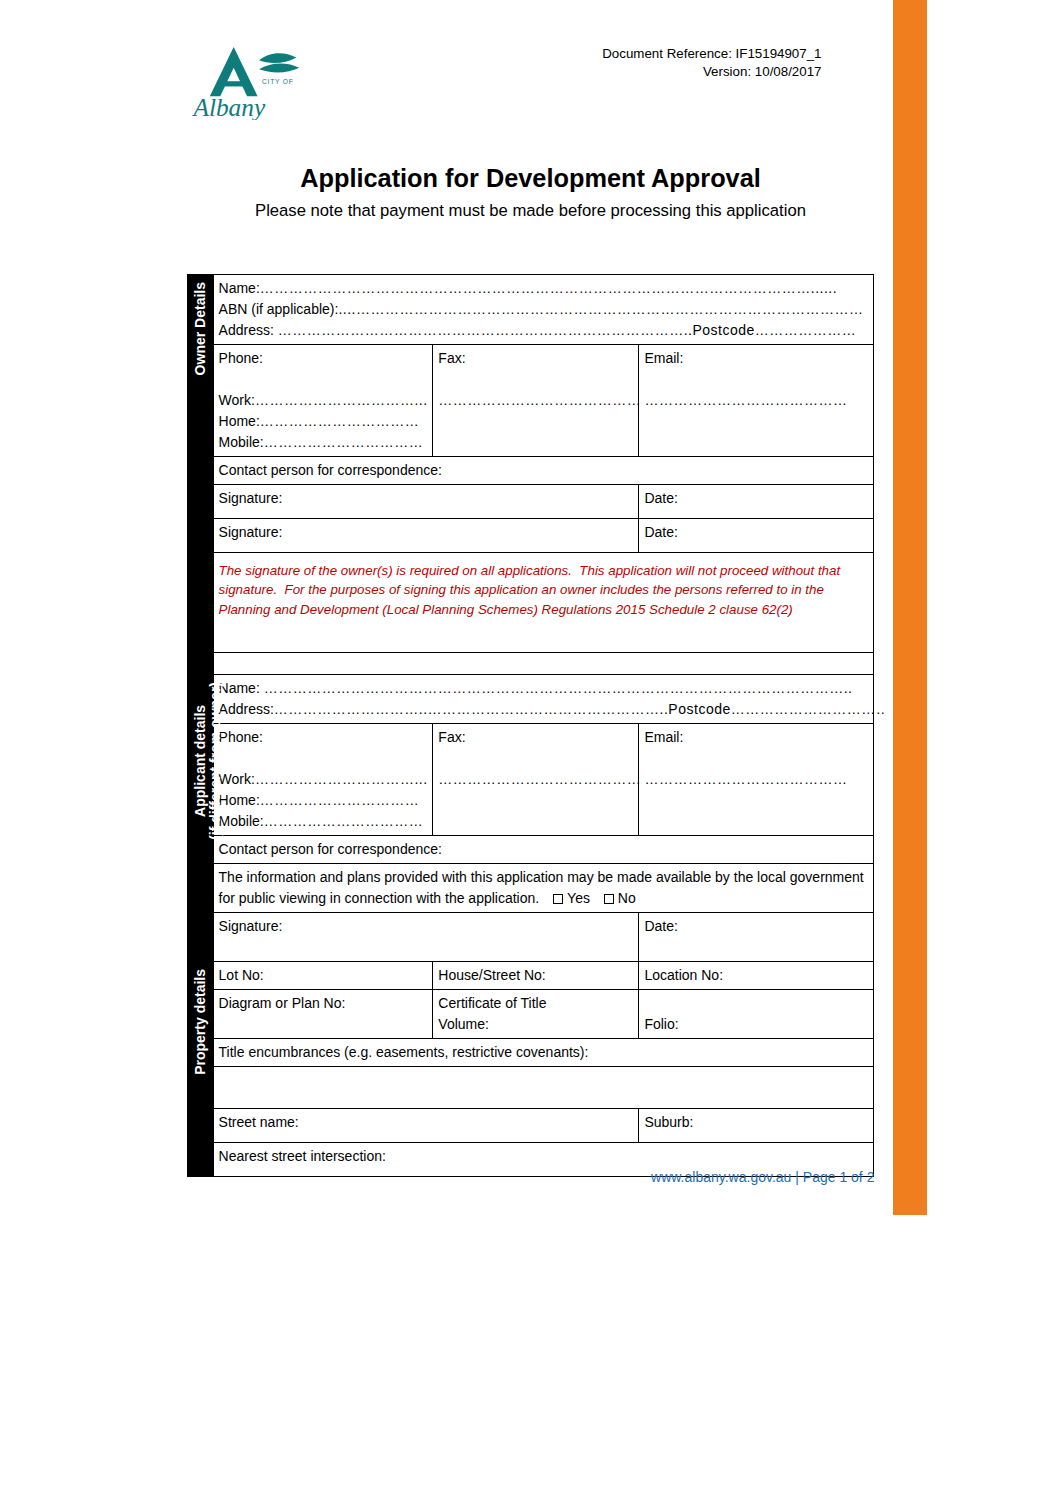CITY OF Albany
Document Reference: IF15194907_1
Version: 10/08/2017
Application for Development Approval
Please note that payment must be made before processing this application
| Owner Details | Name: ……………………………………………………………………………………………………...... ABN (if applicable): ....…………………………………………………………………………………………… Address: …………………………………………………………………………..Postcode………………… |
| Phone: Work: ……………………………... Home: …………………………… Mobile: …………………………… | Fax: …………………………………… | Email: …………………………………… |
| Contact person for correspondence: |
| Signature: | Date: |
| Signature: | Date: |
| The signature of the owner(s) is required on all applications. This application will not proceed without that signature. For the purposes of signing this application an owner includes the persons referred to in the Planning and Development (Local Planning Schemes) Regulations 2015 Schedule 2 clause 62(2) |
| Applicant details (if different from owner) | Name: ………………………………………………………………………………………………………….. Address: …………………………..…………………………………………..Postcode……………………………… |
| Phone: Work: ……………………………... Home: …………………………… Mobile: …………………………… | Fax: …………………………………… | Email: …………………………………… |
| Contact person for correspondence: |
| The information and plans provided with this application may be made available by the local government for public viewing in connection with the application. Yes No |
| Signature: | Date: |
| Property details | Lot No: | House/Street No: | Location No: |
| Diagram or Plan No: | Certificate of Title Volume: | Folio: |
| Title encumbrances (e.g. easements, restrictive covenants): |
| Street name: | Suburb: |
| Nearest street intersection: |
www.albany.wa.gov.au | Page 1 of 2